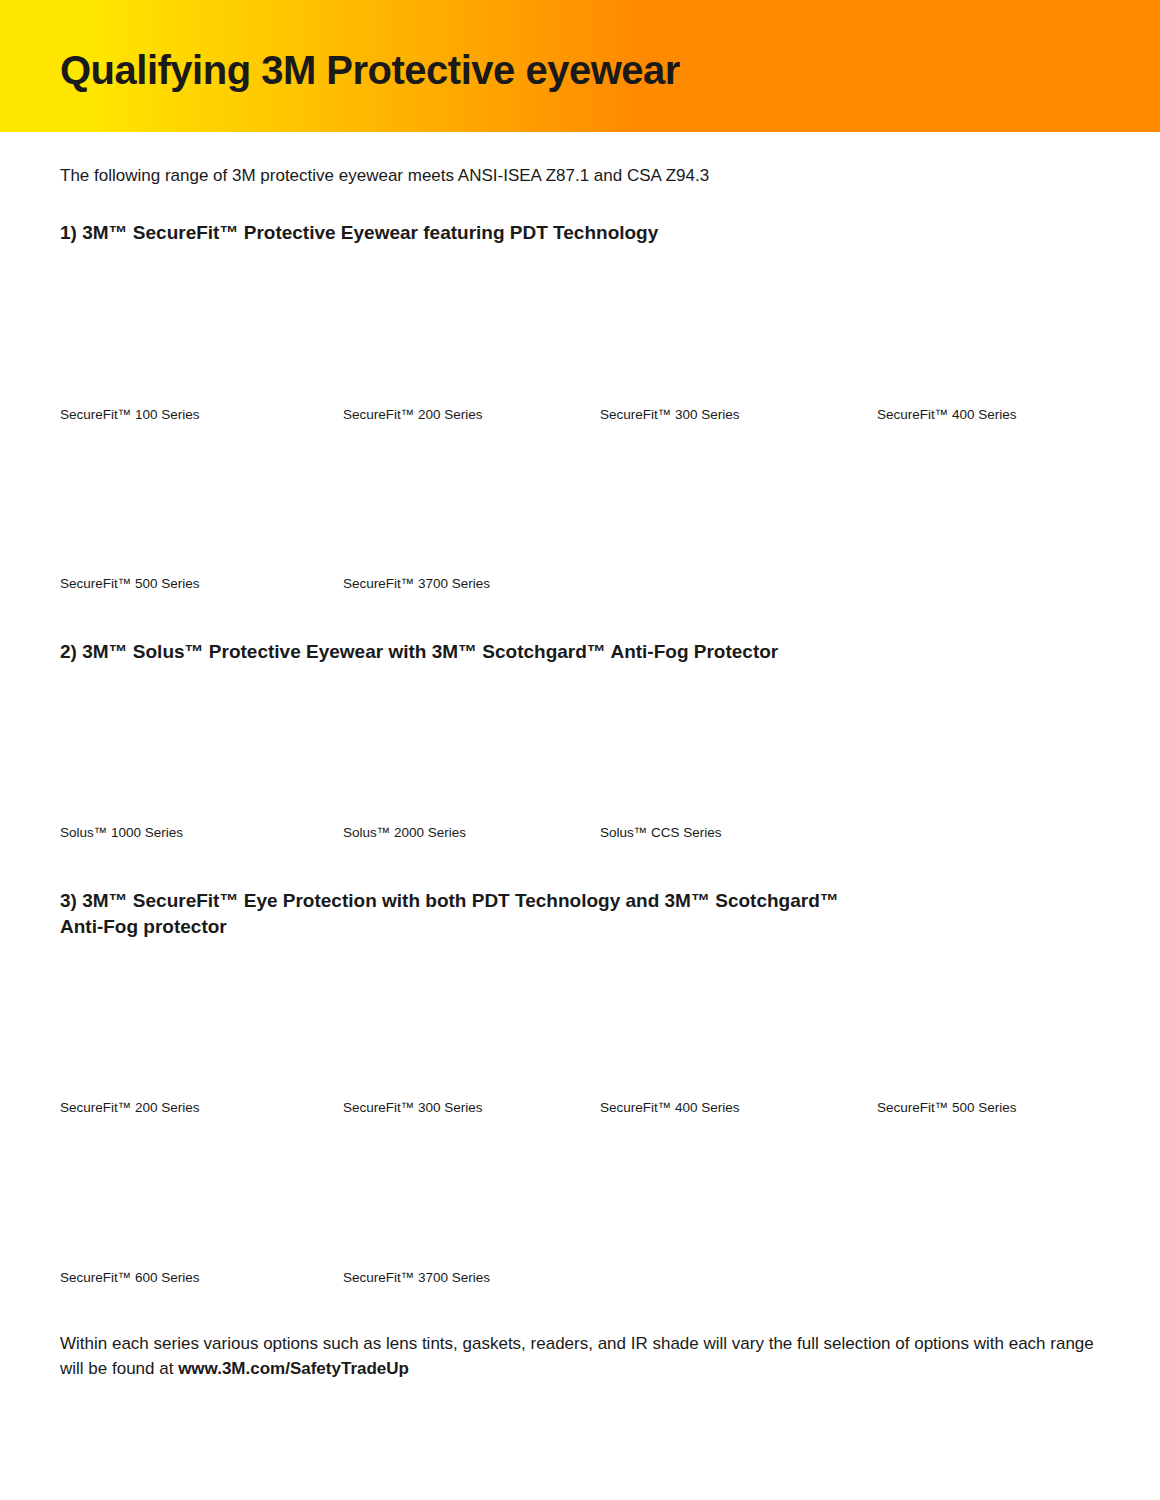Qualifying 3M Protective eyewear
The following range of 3M protective eyewear meets ANSI-ISEA Z87.1 and CSA Z94.3
1) 3M™ SecureFit™ Protective Eyewear featuring PDT Technology
SecureFit™ 100 Series
SecureFit™ 200 Series
SecureFit™ 300 Series
SecureFit™ 400 Series
SecureFit™ 500 Series
SecureFit™ 3700 Series
2) 3M™ Solus™ Protective Eyewear with 3M™ Scotchgard™ Anti-Fog Protector
Solus™ 1000 Series
Solus™ 2000 Series
Solus™ CCS Series
3) 3M™ SecureFit™ Eye Protection with both PDT Technology and 3M™ Scotchgard™
Anti-Fog protector
SecureFit™ 200 Series
SecureFit™ 300 Series
SecureFit™ 400 Series
SecureFit™ 500 Series
SecureFit™ 600 Series
SecureFit™ 3700 Series
Within each series various options such as lens tints, gaskets, readers, and IR shade will vary the full selection of options with each range will be found at www.3M.com/SafetyTradeUp